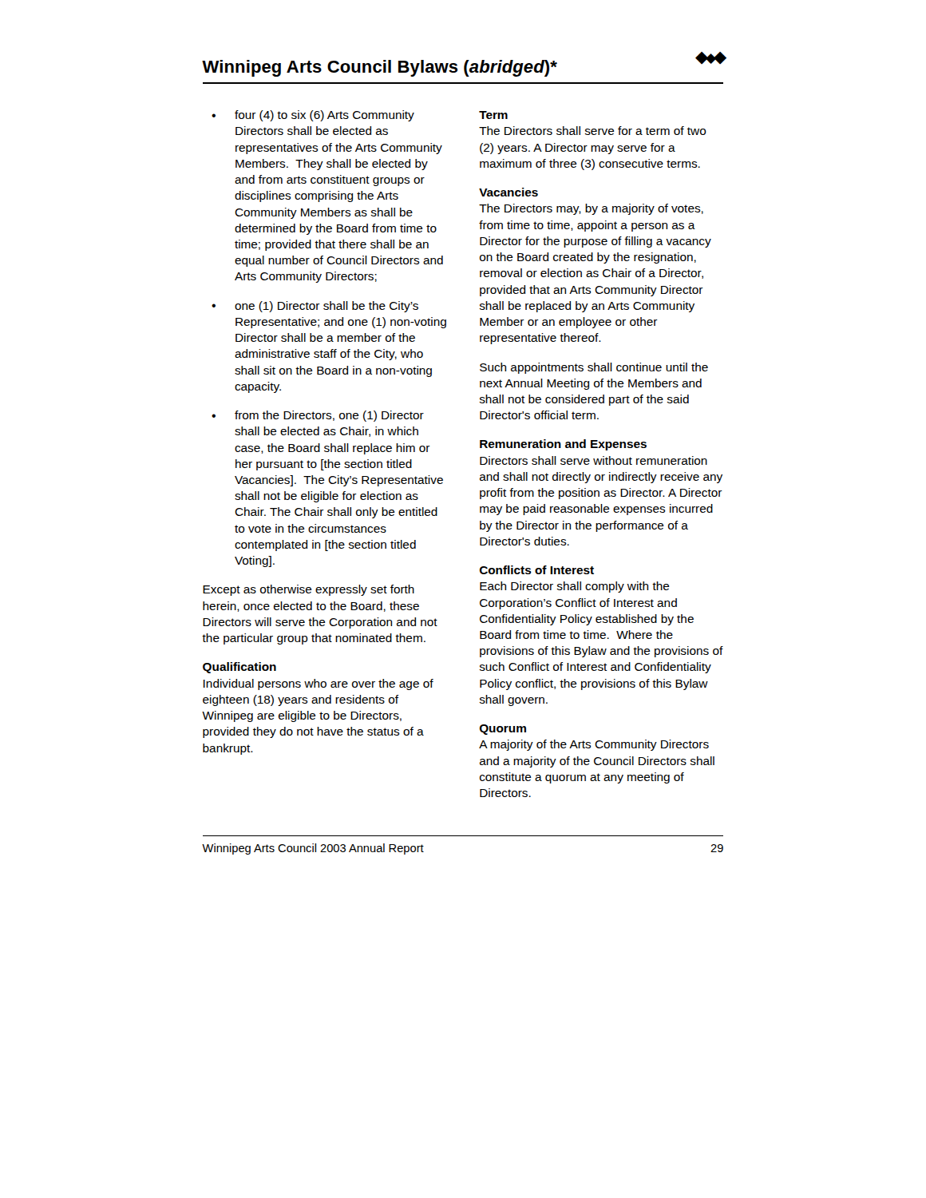◆◆◆
Winnipeg Arts Council Bylaws (abridged)*
four (4) to six (6) Arts Community Directors shall be elected as representatives of the Arts Community Members. They shall be elected by and from arts constituent groups or disciplines comprising the Arts Community Members as shall be determined by the Board from time to time; provided that there shall be an equal number of Council Directors and Arts Community Directors;
one (1) Director shall be the City’s Representative; and one (1) non-voting Director shall be a member of the administrative staff of the City, who shall sit on the Board in a non-voting capacity.
from the Directors, one (1) Director shall be elected as Chair, in which case, the Board shall replace him or her pursuant to [the section titled Vacancies]. The City’s Representative shall not be eligible for election as Chair. The Chair shall only be entitled to vote in the circumstances contemplated in [the section titled Voting].
Except as otherwise expressly set forth herein, once elected to the Board, these Directors will serve the Corporation and not the particular group that nominated them.
Qualification
Individual persons who are over the age of eighteen (18) years and residents of Winnipeg are eligible to be Directors, provided they do not have the status of a bankrupt.
Term
The Directors shall serve for a term of two (2) years. A Director may serve for a maximum of three (3) consecutive terms.
Vacancies
The Directors may, by a majority of votes, from time to time, appoint a person as a Director for the purpose of filling a vacancy on the Board created by the resignation, removal or election as Chair of a Director, provided that an Arts Community Director shall be replaced by an Arts Community Member or an employee or other representative thereof.
Such appointments shall continue until the next Annual Meeting of the Members and shall not be considered part of the said Director's official term.
Remuneration and Expenses
Directors shall serve without remuneration and shall not directly or indirectly receive any profit from the position as Director. A Director may be paid reasonable expenses incurred by the Director in the performance of a Director's duties.
Conflicts of Interest
Each Director shall comply with the Corporation’s Conflict of Interest and Confidentiality Policy established by the Board from time to time. Where the provisions of this Bylaw and the provisions of such Conflict of Interest and Confidentiality Policy conflict, the provisions of this Bylaw shall govern.
Quorum
A majority of the Arts Community Directors and a majority of the Council Directors shall constitute a quorum at any meeting of Directors.
Winnipeg Arts Council 2003 Annual Report 29